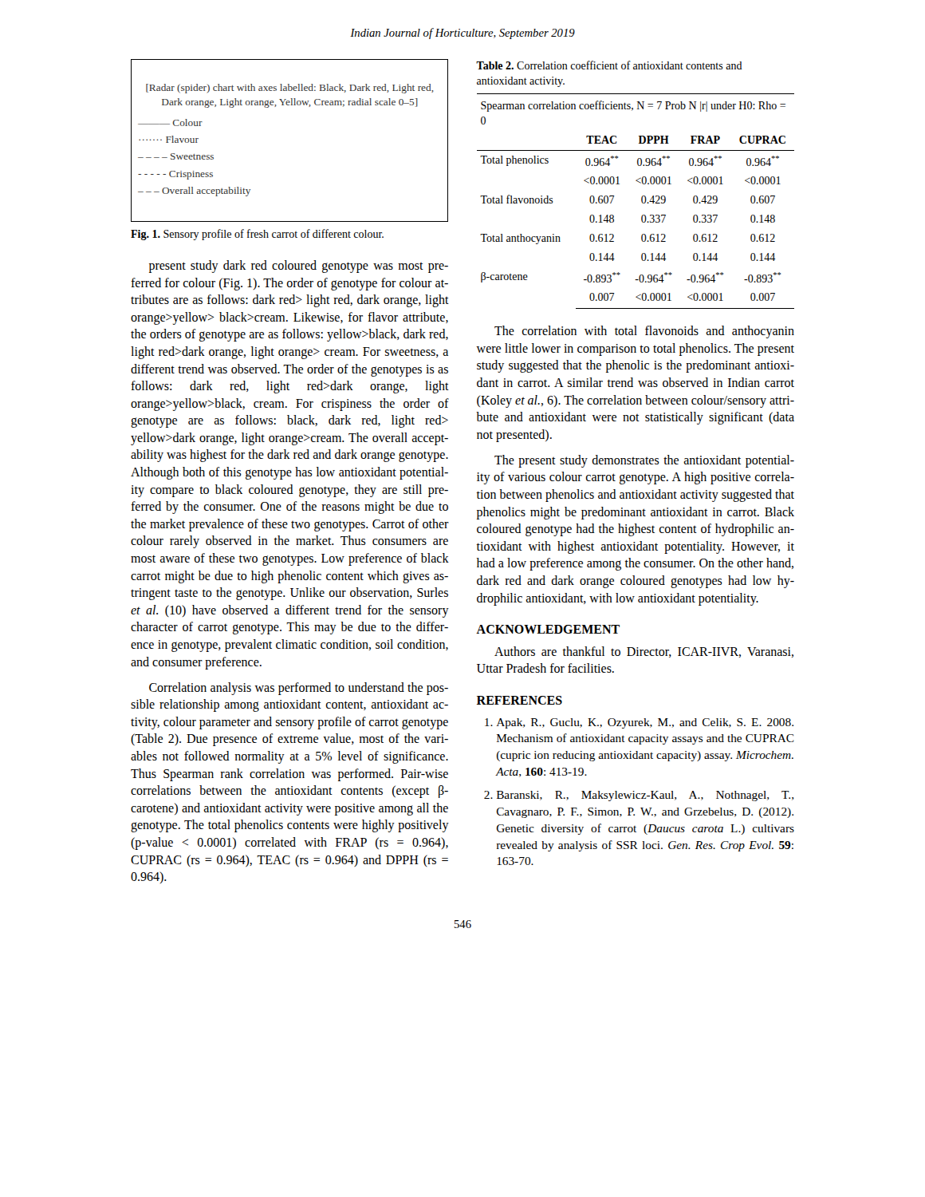Indian Journal of Horticulture, September 2019
[Radar (spider) chart with axes labelled: Black, Dark red, Light red, Dark orange, Light orange, Yellow, Cream; radial scale 0–5]
——— Colour
······· Flavour
– – – – Sweetness
- - - - - Crispiness
– – – Overall acceptability
Fig. 1. Sensory profile of fresh carrot of different colour.
present study dark red coloured genotype was most preferred for colour (Fig. 1). The order of genotype for colour attributes are as follows: dark red> light red, dark orange, light orange>yellow> black>cream. Likewise, for flavor attribute, the orders of genotype are as follows: yellow>black, dark red, light red>dark orange, light orange> cream. For sweetness, a different trend was observed. The order of the genotypes is as follows: dark red, light red>dark orange, light orange>yellow>black, cream. For crispiness the order of genotype are as follows: black, dark red, light red> yellow>dark orange, light orange>cream. The overall acceptability was highest for the dark red and dark orange genotype. Although both of this genotype has low antioxidant potentiality compare to black coloured genotype, they are still preferred by the consumer. One of the reasons might be due to the market prevalence of these two genotypes. Carrot of other colour rarely observed in the market. Thus consumers are most aware of these two genotypes. Low preference of black carrot might be due to high phenolic content which gives astringent taste to the genotype. Unlike our observation, Surles et al. (10) have observed a different trend for the sensory character of carrot genotype. This may be due to the difference in genotype, prevalent climatic condition, soil condition, and consumer preference.
Correlation analysis was performed to understand the possible relationship among antioxidant content, antioxidant activity, colour parameter and sensory profile of carrot genotype (Table 2). Due presence of extreme value, most of the variables not followed normality at a 5% level of significance. Thus Spearman rank correlation was performed. Pair-wise correlations between the antioxidant contents (except β-carotene) and antioxidant activity were positive among all the genotype. The total phenolics contents were highly positively (p-value < 0.0001) correlated with FRAP (rs = 0.964), CUPRAC (rs = 0.964), TEAC (rs = 0.964) and DPPH (rs = 0.964).
Table 2. Correlation coefficient of antioxidant contents and antioxidant activity.
| Spearman correlation coefficients, N = 7 Prob N /r/ under H0: Rho = 0 |
| | TEAC | DPPH | FRAP | CUPRAC |
| Total phenolics | 0.964 ** | 0.964 ** | 0.964 ** | 0.964 ** |
| <0.0001 | <0.0001 | <0.0001 | <0.0001 |
| Total flavonoids | 0.607 | 0.429 | 0.429 | 0.607 |
| 0.148 | 0.337 | 0.337 | 0.148 |
| Total anthocyanin | 0.612 | 0.612 | 0.612 | 0.612 |
| 0.144 | 0.144 | 0.144 | 0.144 |
| β-carotene | -0.893 ** | -0.964 ** | -0.964 ** | -0.893 ** |
| 0.007 | <0.0001 | <0.0001 | 0.007 |
The correlation with total flavonoids and anthocyanin were little lower in comparison to total phenolics. The present study suggested that the phenolic is the predominant antioxidant in carrot. A similar trend was observed in Indian carrot (Koley et al., 6). The correlation between colour/sensory attribute and antioxidant were not statistically significant (data not presented).
The present study demonstrates the antioxidant potentiality of various colour carrot genotype. A high positive correlation between phenolics and antioxidant activity suggested that phenolics might be predominant antioxidant in carrot. Black coloured genotype had the highest content of hydrophilic antioxidant with highest antioxidant potentiality. However, it had a low preference among the consumer. On the other hand, dark red and dark orange coloured genotypes had low hydrophilic antioxidant, with low antioxidant potentiality.
Acknowledgement
Authors are thankful to Director, ICAR-IIVR, Varanasi, Uttar Pradesh for facilities.
References
Apak, R., Guclu, K., Ozyurek, M., and Celik, S. E. 2008. Mechanism of antioxidant capacity assays and the CUPRAC (cupric ion reducing antioxidant capacity) assay. Microchem. Acta, 160: 413-19.
Baranski, R., Maksylewicz-Kaul, A., Nothnagel, T., Cavagnaro, P. F., Simon, P. W., and Grzebelus, D. (2012). Genetic diversity of carrot (Daucus carota L.) cultivars revealed by analysis of SSR loci. Gen. Res. Crop Evol. 59: 163-70.
546